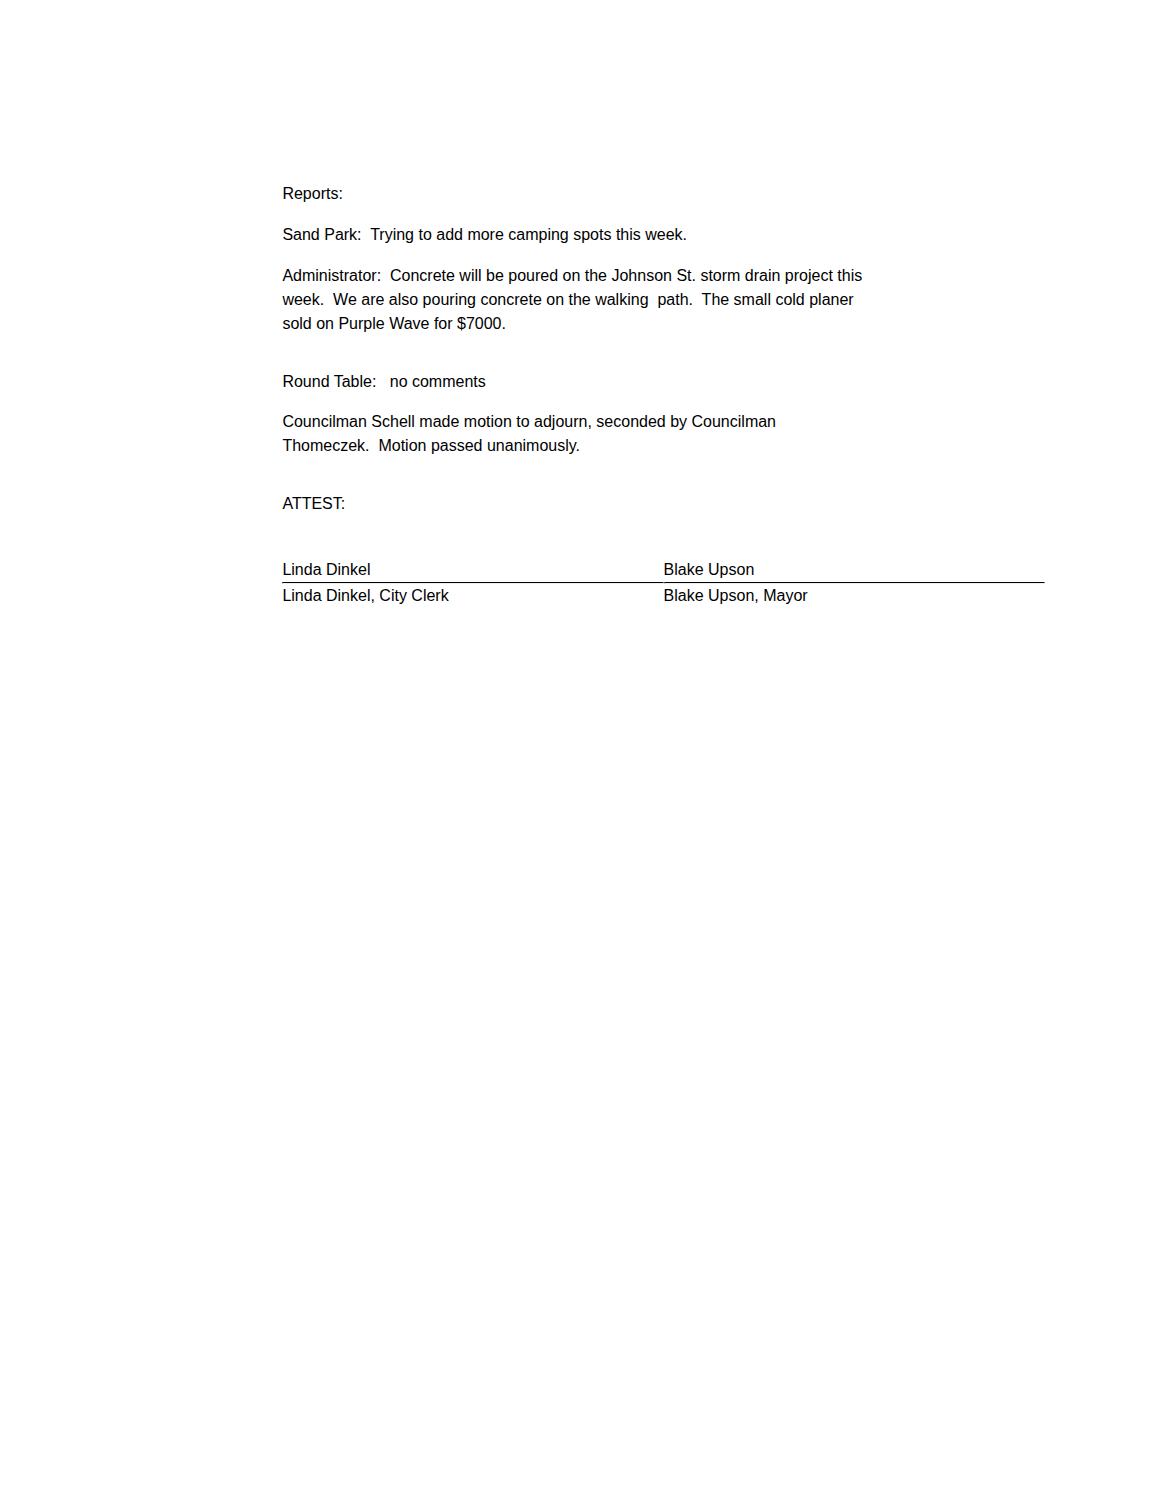Reports:
Sand Park: Trying to add more camping spots this week.
Administrator: Concrete will be poured on the Johnson St. storm drain project this week. We are also pouring concrete on the walking path. The small cold planer sold on Purple Wave for $7000.
Round Table: no comments
Councilman Schell made motion to adjourn, seconded by Councilman
Thomeczek. Motion passed unanimously.
ATTEST:
| Linda Dinkel | Blake Upson |
| Linda Dinkel, City Clerk | Blake Upson, Mayor |